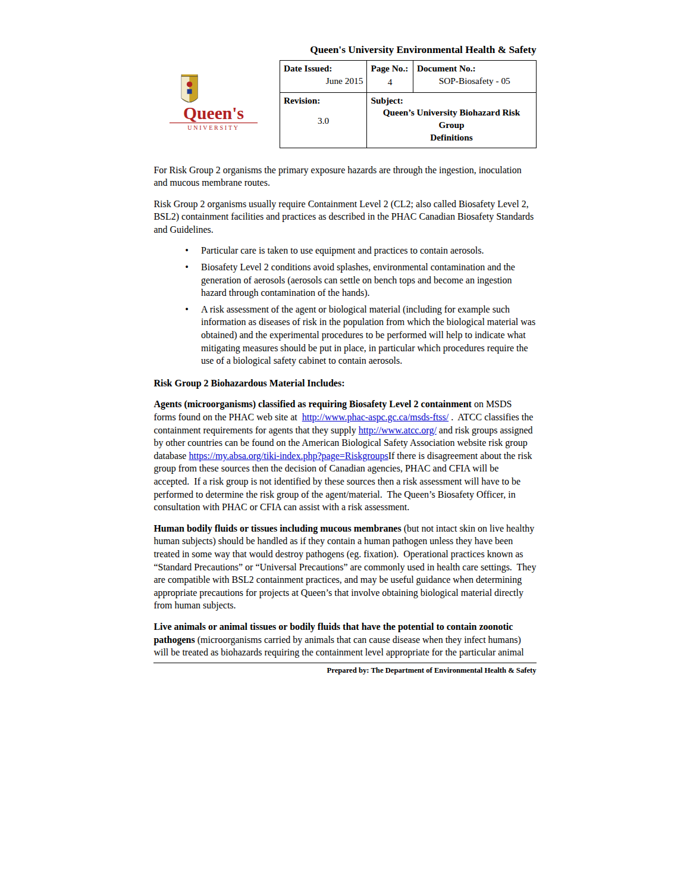Queen's University Environmental Health & Safety
| Date Issued: June 2015 | Page No.: 4 | Document No.: SOP-Biosafety - 05 |
| Revision: 3.0 | Subject: Queen’s University Biohazard Risk Group Definitions |
For Risk Group 2 organisms the primary exposure hazards are through the ingestion, inoculation and mucous membrane routes.
Risk Group 2 organisms usually require Containment Level 2 (CL2; also called Biosafety Level 2, BSL2) containment facilities and practices as described in the PHAC Canadian Biosafety Standards and Guidelines.
Particular care is taken to use equipment and practices to contain aerosols.
Biosafety Level 2 conditions avoid splashes, environmental contamination and the generation of aerosols (aerosols can settle on bench tops and become an ingestion hazard through contamination of the hands).
A risk assessment of the agent or biological material (including for example such information as diseases of risk in the population from which the biological material was obtained) and the experimental procedures to be performed will help to indicate what mitigating measures should be put in place, in particular which procedures require the use of a biological safety cabinet to contain aerosols.
Risk Group 2 Biohazardous Material Includes:
Agents (microorganisms) classified as requiring Biosafety Level 2 containment on MSDS forms found on the PHAC web site at http://www.phac-aspc.gc.ca/msds-ftss/ . ATCC classifies the containment requirements for agents that they supply http://www.atcc.org/ and risk groups assigned by other countries can be found on the American Biological Safety Association website risk group database https://my.absa.org/tiki-index.php?page=Riskgroups If there is disagreement about the risk group from these sources then the decision of Canadian agencies, PHAC and CFIA will be accepted. If a risk group is not identified by these sources then a risk assessment will have to be performed to determine the risk group of the agent/material. The Queen’s Biosafety Officer, in consultation with PHAC or CFIA can assist with a risk assessment.
Human bodily fluids or tissues including mucous membranes (but not intact skin on live healthy human subjects) should be handled as if they contain a human pathogen unless they have been treated in some way that would destroy pathogens (eg. fixation). Operational practices known as “Standard Precautions” or “Universal Precautions” are commonly used in health care settings. They are compatible with BSL2 containment practices, and may be useful guidance when determining appropriate precautions for projects at Queen’s that involve obtaining biological material directly from human subjects.
Live animals or animal tissues or bodily fluids that have the potential to contain zoonotic pathogens (microorganisms carried by animals that can cause disease when they infect humans) will be treated as biohazards requiring the containment level appropriate for the particular animal
Prepared by: The Department of Environmental Health & Safety